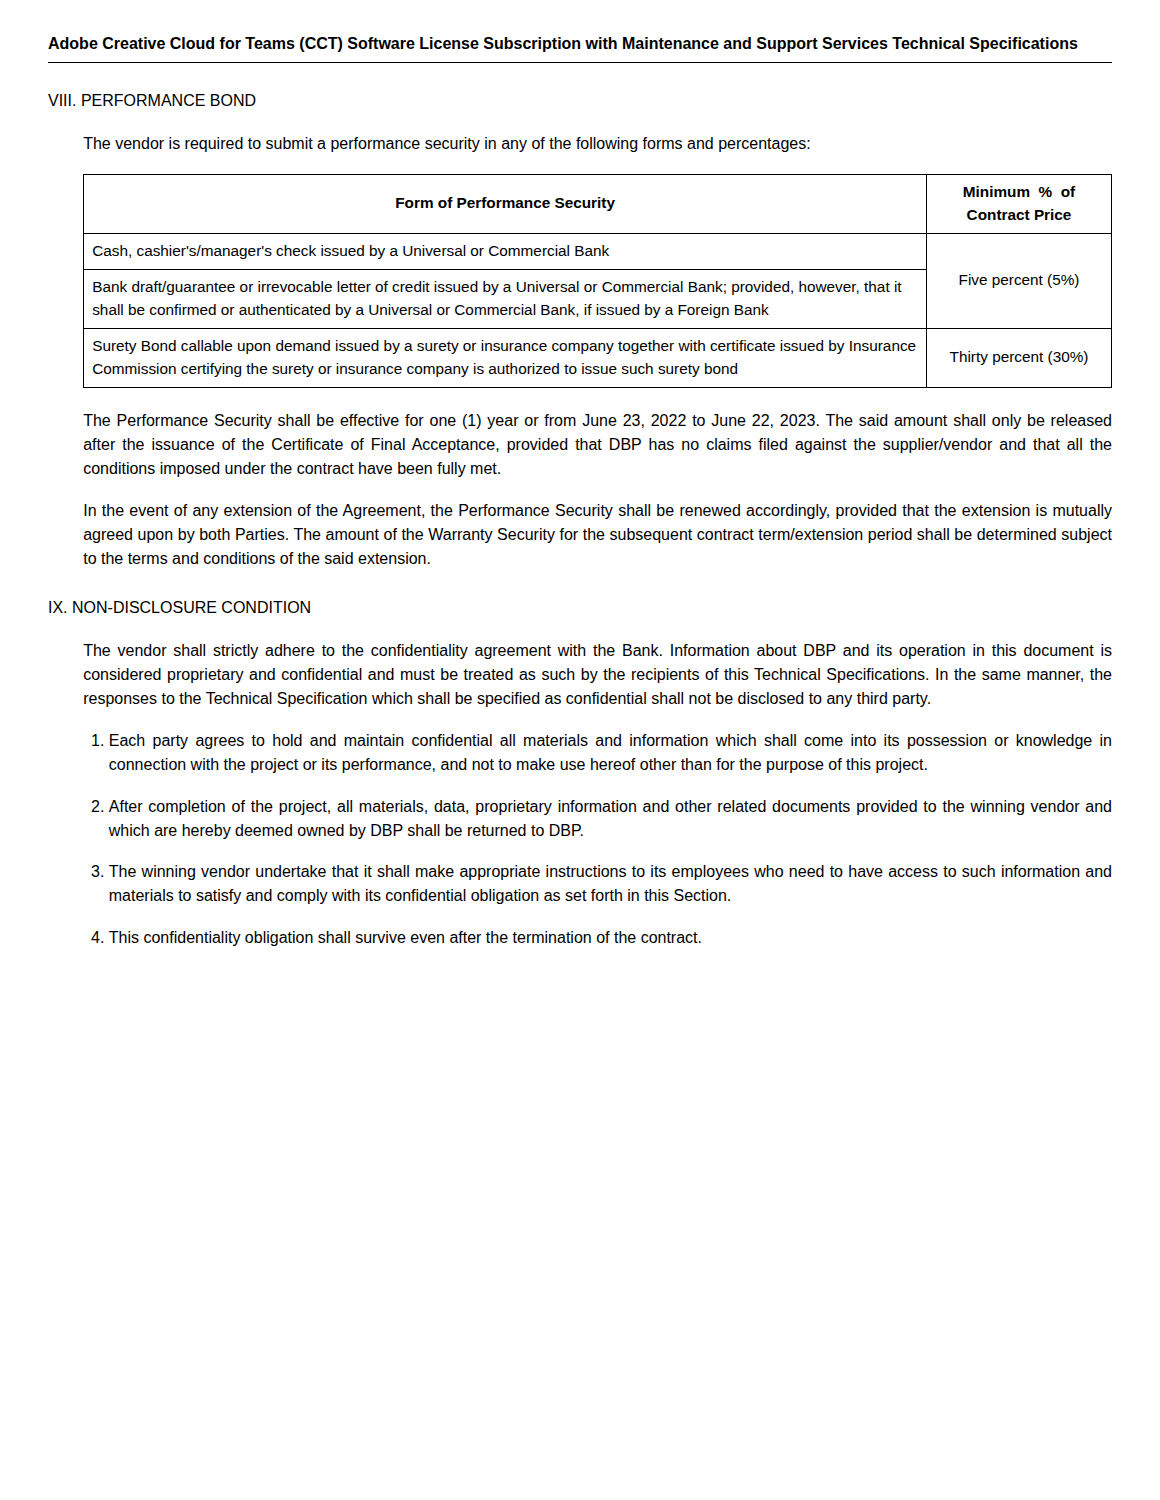Adobe Creative Cloud for Teams (CCT) Software License Subscription with Maintenance and Support Services Technical Specifications
VIII. PERFORMANCE BOND
The vendor is required to submit a performance security in any of the following forms and percentages:
| Form of Performance Security | Minimum % of Contract Price |
| --- | --- |
| Cash, cashier's/manager's check issued by a Universal or Commercial Bank | Five percent (5%) |
| Bank draft/guarantee or irrevocable letter of credit issued by a Universal or Commercial Bank; provided, however, that it shall be confirmed or authenticated by a Universal or Commercial Bank, if issued by a Foreign Bank |
| Surety Bond callable upon demand issued by a surety or insurance company together with certificate issued by Insurance Commission certifying the surety or insurance company is authorized to issue such surety bond | Thirty percent (30%) |
The Performance Security shall be effective for one (1) year or from June 23, 2022 to June 22, 2023. The said amount shall only be released after the issuance of the Certificate of Final Acceptance, provided that DBP has no claims filed against the supplier/vendor and that all the conditions imposed under the contract have been fully met.
In the event of any extension of the Agreement, the Performance Security shall be renewed accordingly, provided that the extension is mutually agreed upon by both Parties. The amount of the Warranty Security for the subsequent contract term/extension period shall be determined subject to the terms and conditions of the said extension.
IX. NON-DISCLOSURE CONDITION
The vendor shall strictly adhere to the confidentiality agreement with the Bank. Information about DBP and its operation in this document is considered proprietary and confidential and must be treated as such by the recipients of this Technical Specifications. In the same manner, the responses to the Technical Specification which shall be specified as confidential shall not be disclosed to any third party.
Each party agrees to hold and maintain confidential all materials and information which shall come into its possession or knowledge in connection with the project or its performance, and not to make use hereof other than for the purpose of this project.
After completion of the project, all materials, data, proprietary information and other related documents provided to the winning vendor and which are hereby deemed owned by DBP shall be returned to DBP.
The winning vendor undertake that it shall make appropriate instructions to its employees who need to have access to such information and materials to satisfy and comply with its confidential obligation as set forth in this Section.
This confidentiality obligation shall survive even after the termination of the contract.